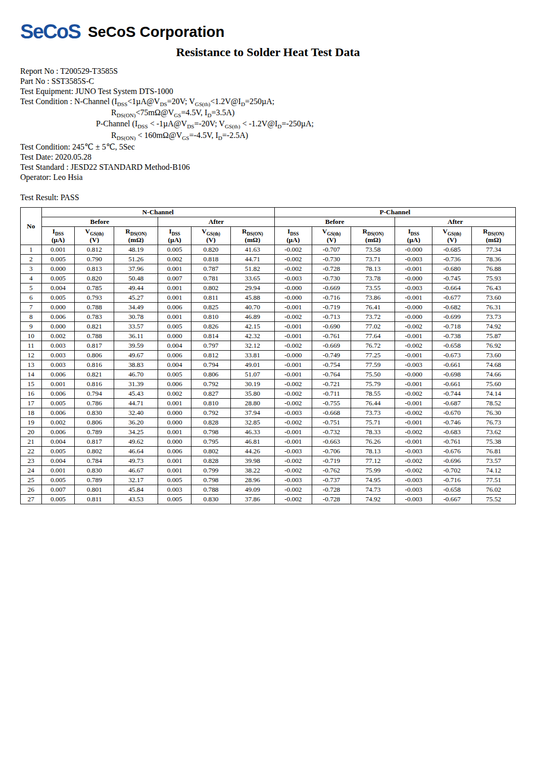SeCoS SeCoS Corporation
Resistance to Solder Heat Test Data
Report No : T200529-T3585S
Part No : SST3585S-C
Test Equipment: JUNO Test System DTS-1000
Test Condition : N-Channel (IDSS<1µA@VDS=20V; VGS(th)<1.2V@ID=250µA;
RDS(ON)<75mΩ@VGS=4.5V, ID=3.5A)
P-Channel (IDSS < -1µA@VDS=-20V; VGS(th) < -1.2V@ID=-250µA;
RDS(ON) < 160mΩ@VGS=-4.5V, ID=-2.5A)
Test Condition: 245℃ ± 5℃, 5Sec
Test Date: 2020.05.28
Test Standard : JESD22 STANDARD Method-B106
Operator: Leo Hsia
Test Result: PASS
| No | N-Channel | P-Channel |
| --- | --- | --- |
| Before | After | Before | After |
| I DSS (µA) | V GS(th) (V) | R DS(ON) (mΩ) | I DSS (µA) | V GS(th) (V) | R DS(ON) (mΩ) | I DSS (µA) | V GS(th) (V) | R DS(ON) (mΩ) | I DSS (µA) | V GS(th) (V) | R DS(ON) (mΩ) |
| 1 | 0.001 | 0.812 | 48.19 | 0.005 | 0.820 | 41.63 | -0.002 | -0.707 | 73.58 | -0.000 | -0.685 | 77.34 |
| 2 | 0.005 | 0.790 | 51.26 | 0.002 | 0.818 | 44.71 | -0.002 | -0.730 | 73.71 | -0.003 | -0.736 | 78.36 |
| 3 | 0.000 | 0.813 | 37.96 | 0.001 | 0.787 | 51.82 | -0.002 | -0.728 | 78.13 | -0.001 | -0.680 | 76.88 |
| 4 | 0.005 | 0.820 | 50.48 | 0.007 | 0.781 | 33.65 | -0.003 | -0.730 | 73.78 | -0.000 | -0.745 | 75.93 |
| 5 | 0.004 | 0.785 | 49.44 | 0.001 | 0.802 | 29.94 | -0.000 | -0.669 | 73.55 | -0.003 | -0.664 | 76.43 |
| 6 | 0.005 | 0.793 | 45.27 | 0.001 | 0.811 | 45.88 | -0.000 | -0.716 | 73.86 | -0.001 | -0.677 | 73.60 |
| 7 | 0.000 | 0.788 | 34.49 | 0.006 | 0.825 | 40.70 | -0.001 | -0.719 | 76.41 | -0.000 | -0.682 | 76.31 |
| 8 | 0.006 | 0.783 | 30.78 | 0.001 | 0.810 | 46.89 | -0.002 | -0.713 | 73.72 | -0.000 | -0.699 | 73.73 |
| 9 | 0.000 | 0.821 | 33.57 | 0.005 | 0.826 | 42.15 | -0.001 | -0.690 | 77.02 | -0.002 | -0.718 | 74.92 |
| 10 | 0.002 | 0.788 | 36.11 | 0.000 | 0.814 | 42.32 | -0.001 | -0.761 | 77.64 | -0.001 | -0.738 | 75.87 |
| 11 | 0.003 | 0.817 | 39.59 | 0.004 | 0.797 | 32.12 | -0.002 | -0.669 | 76.72 | -0.002 | -0.658 | 76.92 |
| 12 | 0.003 | 0.806 | 49.67 | 0.006 | 0.812 | 33.81 | -0.000 | -0.749 | 77.25 | -0.001 | -0.673 | 73.60 |
| 13 | 0.003 | 0.816 | 38.83 | 0.004 | 0.794 | 49.01 | -0.001 | -0.754 | 77.59 | -0.003 | -0.661 | 74.68 |
| 14 | 0.006 | 0.821 | 46.70 | 0.005 | 0.806 | 51.07 | -0.001 | -0.764 | 75.50 | -0.000 | -0.698 | 74.66 |
| 15 | 0.001 | 0.816 | 31.39 | 0.006 | 0.792 | 30.19 | -0.002 | -0.721 | 75.79 | -0.001 | -0.661 | 75.60 |
| 16 | 0.006 | 0.794 | 45.43 | 0.002 | 0.827 | 35.80 | -0.002 | -0.711 | 78.55 | -0.002 | -0.744 | 74.14 |
| 17 | 0.005 | 0.786 | 44.71 | 0.001 | 0.810 | 28.80 | -0.002 | -0.755 | 76.44 | -0.001 | -0.687 | 78.52 |
| 18 | 0.006 | 0.830 | 32.40 | 0.000 | 0.792 | 37.94 | -0.003 | -0.668 | 73.73 | -0.002 | -0.670 | 76.30 |
| 19 | 0.002 | 0.806 | 36.20 | 0.000 | 0.828 | 32.85 | -0.002 | -0.751 | 75.71 | -0.001 | -0.746 | 76.73 |
| 20 | 0.006 | 0.789 | 34.25 | 0.001 | 0.798 | 46.33 | -0.001 | -0.732 | 78.33 | -0.002 | -0.683 | 73.62 |
| 21 | 0.004 | 0.817 | 49.62 | 0.000 | 0.795 | 46.81 | -0.001 | -0.663 | 76.26 | -0.001 | -0.761 | 75.38 |
| 22 | 0.005 | 0.802 | 46.64 | 0.006 | 0.802 | 44.26 | -0.003 | -0.706 | 78.13 | -0.003 | -0.676 | 76.81 |
| 23 | 0.004 | 0.784 | 49.73 | 0.001 | 0.828 | 39.98 | -0.002 | -0.719 | 77.12 | -0.002 | -0.696 | 73.57 |
| 24 | 0.001 | 0.830 | 46.67 | 0.001 | 0.799 | 38.22 | -0.002 | -0.762 | 75.99 | -0.002 | -0.702 | 74.12 |
| 25 | 0.005 | 0.789 | 32.17 | 0.005 | 0.798 | 28.96 | -0.003 | -0.737 | 74.95 | -0.003 | -0.716 | 77.51 |
| 26 | 0.007 | 0.801 | 45.84 | 0.003 | 0.788 | 49.09 | -0.002 | -0.728 | 74.73 | -0.003 | -0.658 | 76.02 |
| 27 | 0.005 | 0.811 | 43.53 | 0.005 | 0.830 | 37.86 | -0.002 | -0.728 | 74.92 | -0.003 | -0.667 | 75.52 |